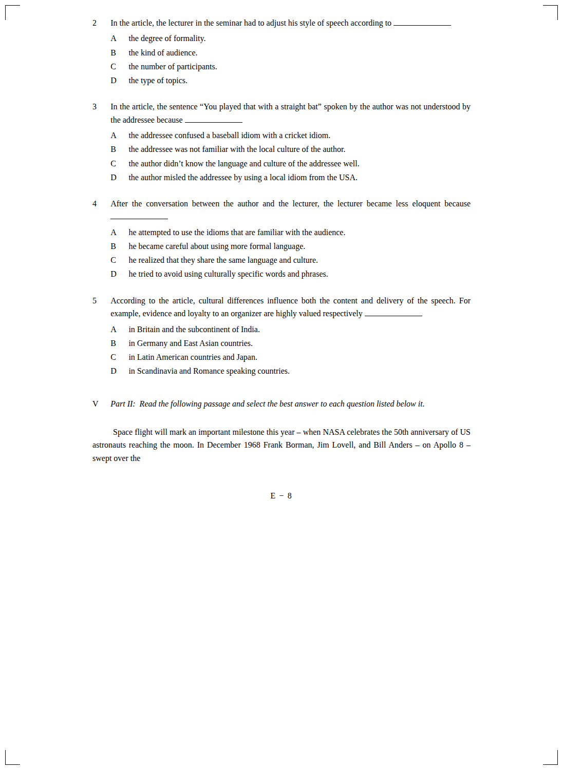2 In the article, the lecturer in the seminar had to adjust his style of speech according to
Athe degree of formality.
Bthe kind of audience.
Cthe number of participants.
Dthe type of topics.
3 In the article, the sentence “You played that with a straight bat” spoken by the author was not understood by the addressee because
Athe addressee confused a baseball idiom with a cricket idiom.
Bthe addressee was not familiar with the local culture of the author.
Cthe author didn’t know the language and culture of the addressee well.
Dthe author misled the addressee by using a local idiom from the USA.
4 After the conversation between the author and the lecturer, the lecturer became less eloquent because
Ahe attempted to use the idioms that are familiar with the audience.
Bhe became careful about using more formal language.
Che realized that they share the same language and culture.
Dhe tried to avoid using culturally specific words and phrases.
5 According to the article, cultural differences influence both the content and delivery of the speech. For example, evidence and loyalty to an organizer are highly valued respectively
Ain Britain and the subcontinent of India.
Bin Germany and East Asian countries.
Cin Latin American countries and Japan.
Din Scandinavia and Romance speaking countries.
V
Part II: Read the following passage and select the best answer to each question listed below it.
Space flight will mark an important milestone this year – when NASA celebrates the 50th anniversary of US astronauts reaching the moon. In December 1968 Frank Borman, Jim Lovell, and Bill Anders – on Apollo 8 – swept over the
E − 8